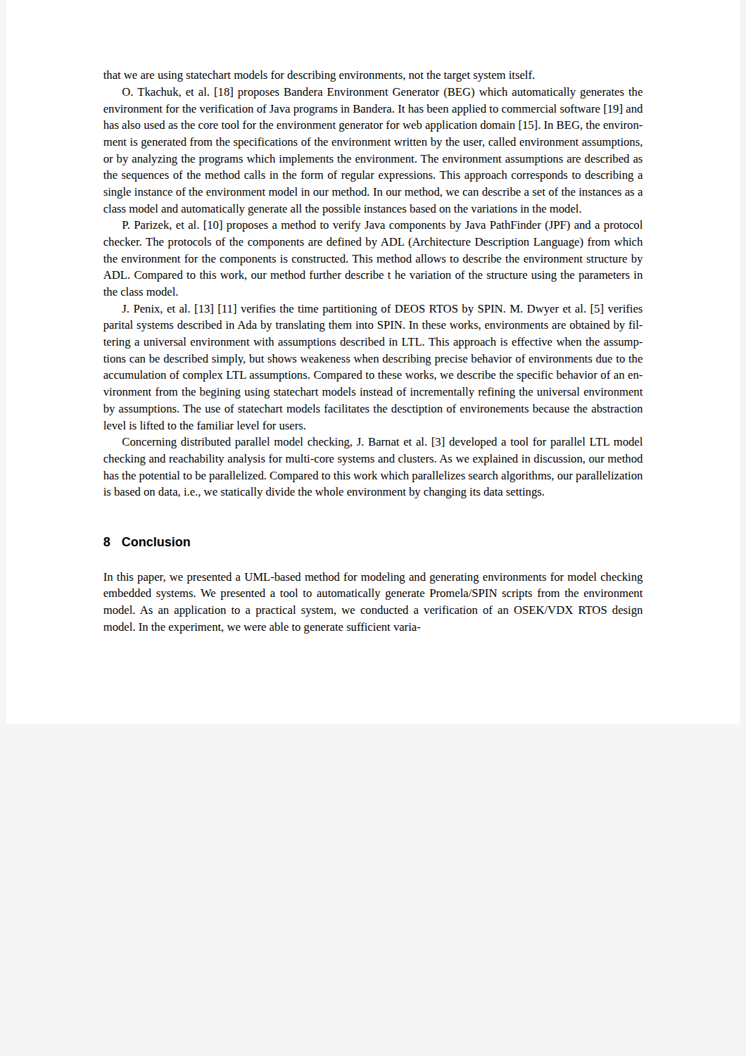that we are using statechart models for describing environments, not the target system itself.
O. Tkachuk, et al. [18] proposes Bandera Environment Generator (BEG) which automatically generates the environment for the verification of Java programs in Bandera. It has been applied to commercial software [19] and has also used as the core tool for the environment generator for web application domain [15]. In BEG, the environment is generated from the specifications of the environment written by the user, called environment assumptions, or by analyzing the programs which implements the environment. The environment assumptions are described as the sequences of the method calls in the form of regular expressions. This approach corresponds to describing a single instance of the environment model in our method. In our method, we can describe a set of the instances as a class model and automatically generate all the possible instances based on the variations in the model.
P. Parizek, et al. [10] proposes a method to verify Java components by Java PathFinder (JPF) and a protocol checker. The protocols of the components are defined by ADL (Architecture Description Language) from which the environment for the components is constructed. This method allows to describe the environment structure by ADL. Compared to this work, our method further describe t he variation of the structure using the parameters in the class model.
J. Penix, et al. [13] [11] verifies the time partitioning of DEOS RTOS by SPIN. M. Dwyer et al. [5] verifies parital systems described in Ada by translating them into SPIN. In these works, environments are obtained by filtering a universal environment with assumptions described in LTL. This approach is effective when the assumptions can be described simply, but shows weakeness when describing precise behavior of environments due to the accumulation of complex LTL assumptions. Compared to these works, we describe the specific behavior of an environment from the begining using statechart models instead of incrementally refining the universal environment by assumptions. The use of statechart models facilitates the desctiption of environements because the abstraction level is lifted to the familiar level for users.
Concerning distributed parallel model checking, J. Barnat et al. [3] developed a tool for parallel LTL model checking and reachability analysis for multi-core systems and clusters. As we explained in discussion, our method has the potential to be parallelized. Compared to this work which parallelizes search algorithms, our parallelization is based on data, i.e., we statically divide the whole environment by changing its data settings.
8 Conclusion
In this paper, we presented a UML-based method for modeling and generating environments for model checking embedded systems. We presented a tool to automatically generate Promela/SPIN scripts from the environment model. As an application to a practical system, we conducted a verification of an OSEK/VDX RTOS design model. In the experiment, we were able to generate sufficient varia-